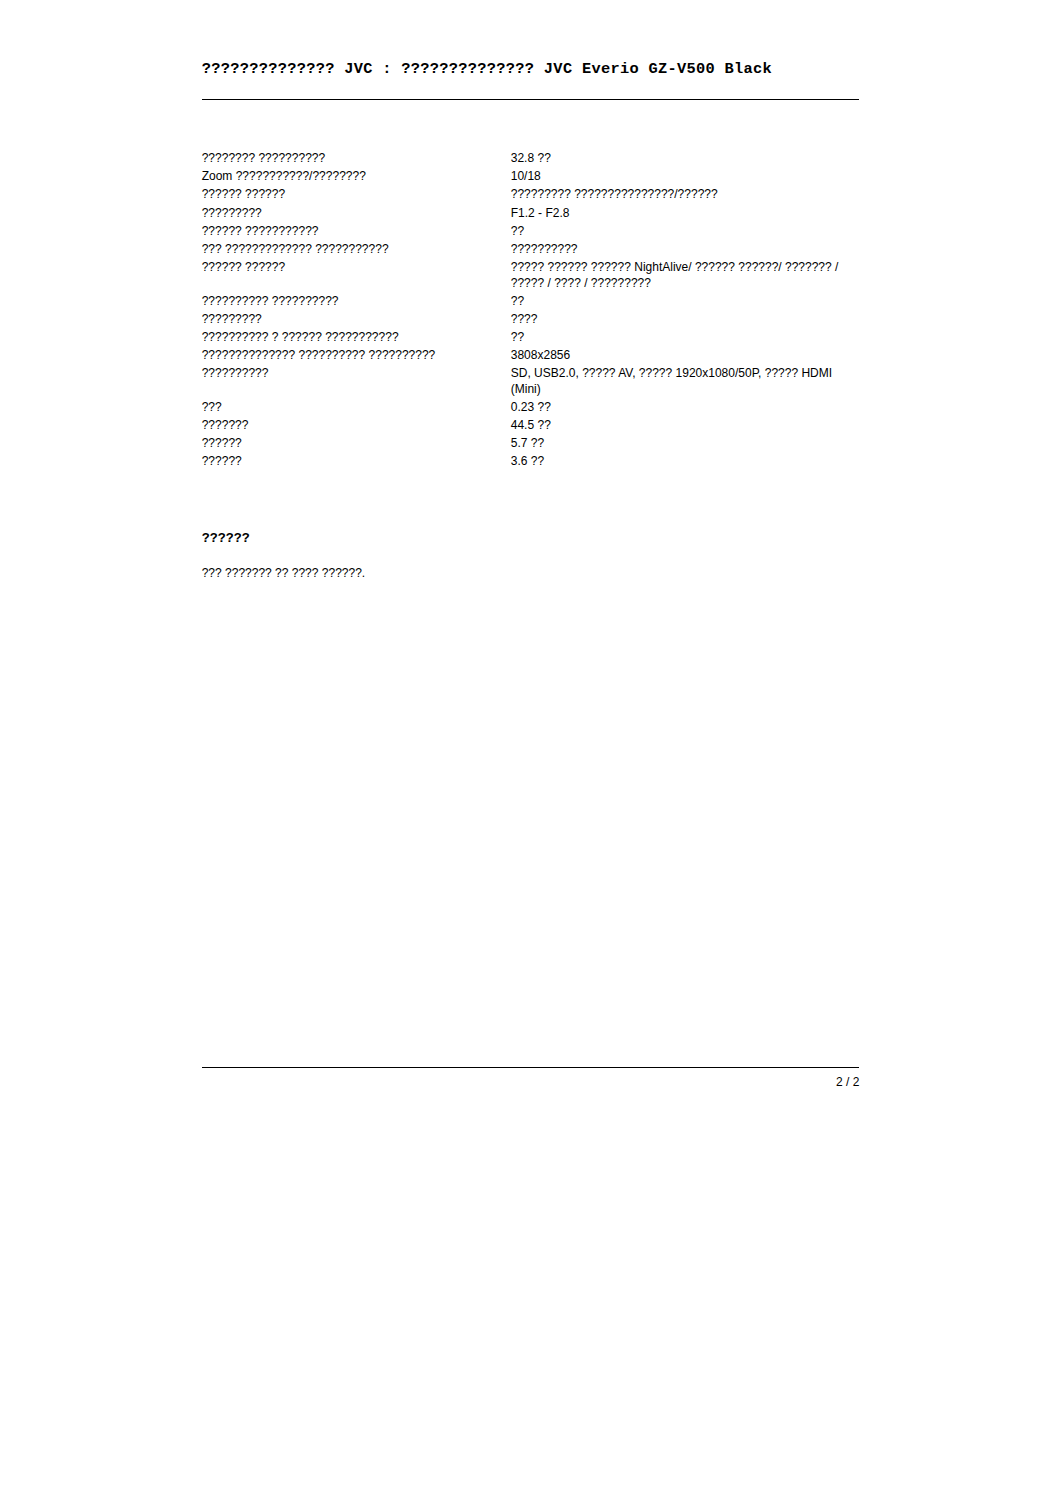?????????????? JVC : ?????????????? JVC Everio GZ-V500 Black
| ???????? ?????????? | 32.8 ?? |
| Zoom ???????????/???????? | 10/18 |
| ?????? ?????? | ????????? ???????????????/?????? |
| ????????? | F1.2 - F2.8 |
| ?????? ??????????? | ?? |
| ??? ????????????? ??????????? | ?????????? |
| ?????? ?????? | ????? ?????? ?????? NightAlive/ ?????? ??????/ ??????? / ????? / ???? / ????????? |
| ?????????? ?????????? | ?? |
| ????????? | ???? |
| ?????????? ? ?????? ??????????? | ?? |
| ?????????????? ?????????? ?????????? | 3808x2856 |
| ?????????? | SD, USB2.0, ????? AV, ????? 1920x1080/50P, ????? HDMI (Mini) |
| ??? | 0.23 ?? |
| ??????? | 44.5 ?? |
| ?????? | 5.7 ?? |
| ?????? | 3.6 ?? |
??????
??? ??????? ?? ???? ??????.
2 / 2